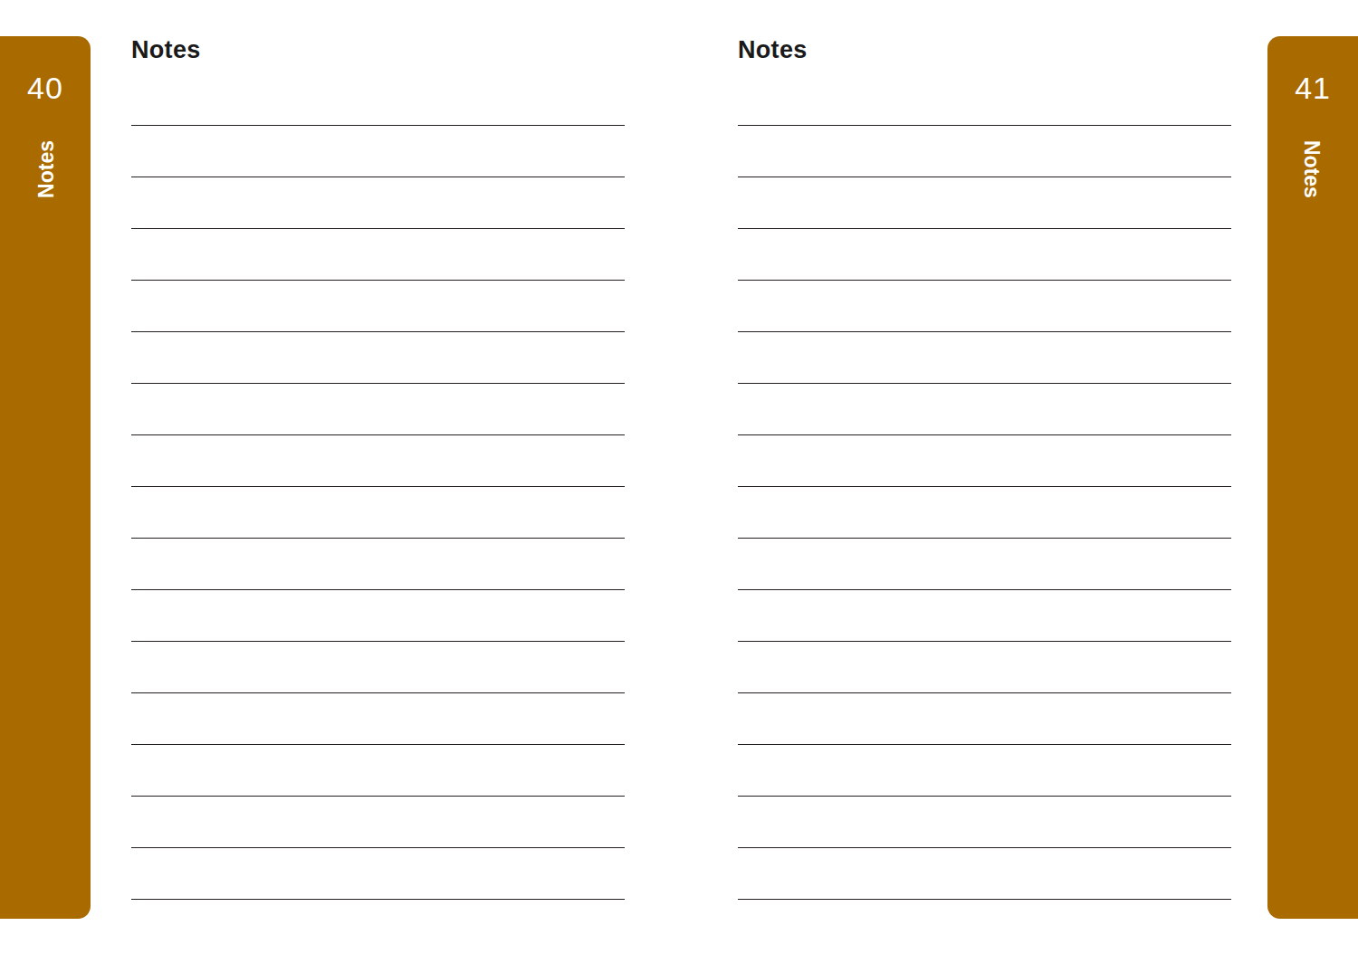40
Notes
41
Notes
Notes
Notes